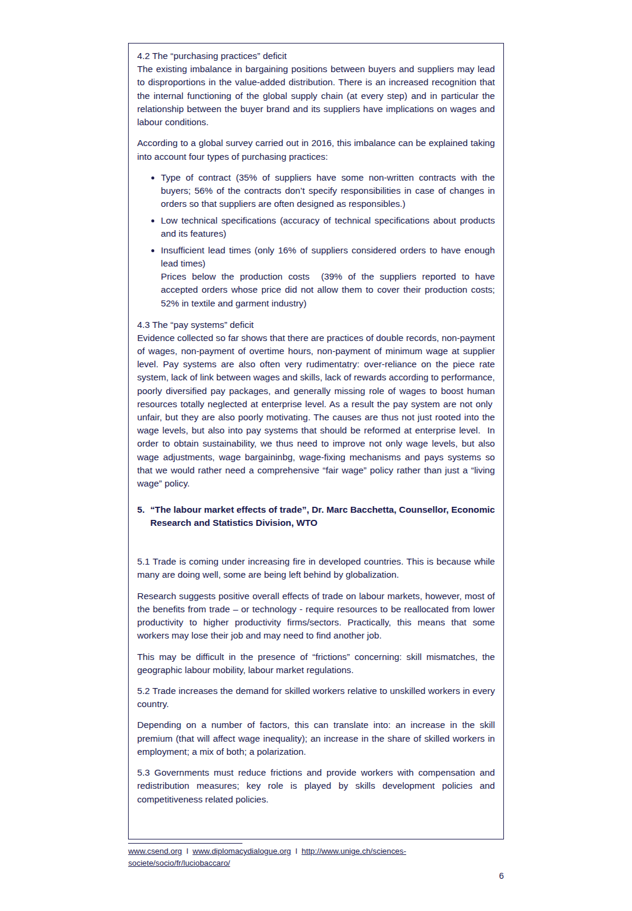4.2 The “purchasing practices” deficit
The existing imbalance in bargaining positions between buyers and suppliers may lead to disproportions in the value-added distribution. There is an increased recognition that the internal functioning of the global supply chain (at every step) and in particular the relationship between the buyer brand and its suppliers have implications on wages and labour conditions.
According to a global survey carried out in 2016, this imbalance can be explained taking into account four types of purchasing practices:
Type of contract (35% of suppliers have some non-written contracts with the buyers; 56% of the contracts don’t specify responsibilities in case of changes in orders so that suppliers are often designed as responsibles.)
Low technical specifications (accuracy of technical specifications about products and its features)
Insufficient lead times (only 16% of suppliers considered orders to have enough lead times)
Prices below the production costs (39% of the suppliers reported to have accepted orders whose price did not allow them to cover their production costs; 52% in textile and garment industry)
4.3 The “pay systems” deficit
Evidence collected so far shows that there are practices of double records, non-payment of wages, non-payment of overtime hours, non-payment of minimum wage at supplier level. Pay systems are also often very rudimentatry: over-reliance on the piece rate system, lack of link between wages and skills, lack of rewards according to performance, poorly diversified pay packages, and generally missing role of wages to boost human resources totally neglected at enterprise level. As a result the pay system are not only unfair, but they are also poorly motivating. The causes are thus not just rooted into the wage levels, but also into pay systems that should be reformed at enterprise level. In order to obtain sustainability, we thus need to improve not only wage levels, but also wage adjustments, wage bargaininbg, wage-fixing mechanisms and pays systems so that we would rather need a comprehensive “fair wage” policy rather than just a “living wage” policy.
5. “The labour market effects of trade”, Dr. Marc Bacchetta, Counsellor, Economic Research and Statistics Division, WTO
5.1 Trade is coming under increasing fire in developed countries. This is because while many are doing well, some are being left behind by globalization.
Research suggests positive overall effects of trade on labour markets, however, most of the benefits from trade – or technology - require resources to be reallocated from lower productivity to higher productivity firms/sectors. Practically, this means that some workers may lose their job and may need to find another job.
This may be difficult in the presence of “frictions” concerning: skill mismatches, the geographic labour mobility, labour market regulations.
5.2 Trade increases the demand for skilled workers relative to unskilled workers in every country.
Depending on a number of factors, this can translate into: an increase in the skill premium (that will affect wage inequality); an increase in the share of skilled workers in employment; a mix of both; a polarization.
5.3 Governments must reduce frictions and provide workers with compensation and redistribution measures; key role is played by skills development policies and competitiveness related policies.
www.csend.org l www.diplomacydialogue.org l http://www.unige.ch/sciences-societe/socio/fr/luciobaccaro/
6